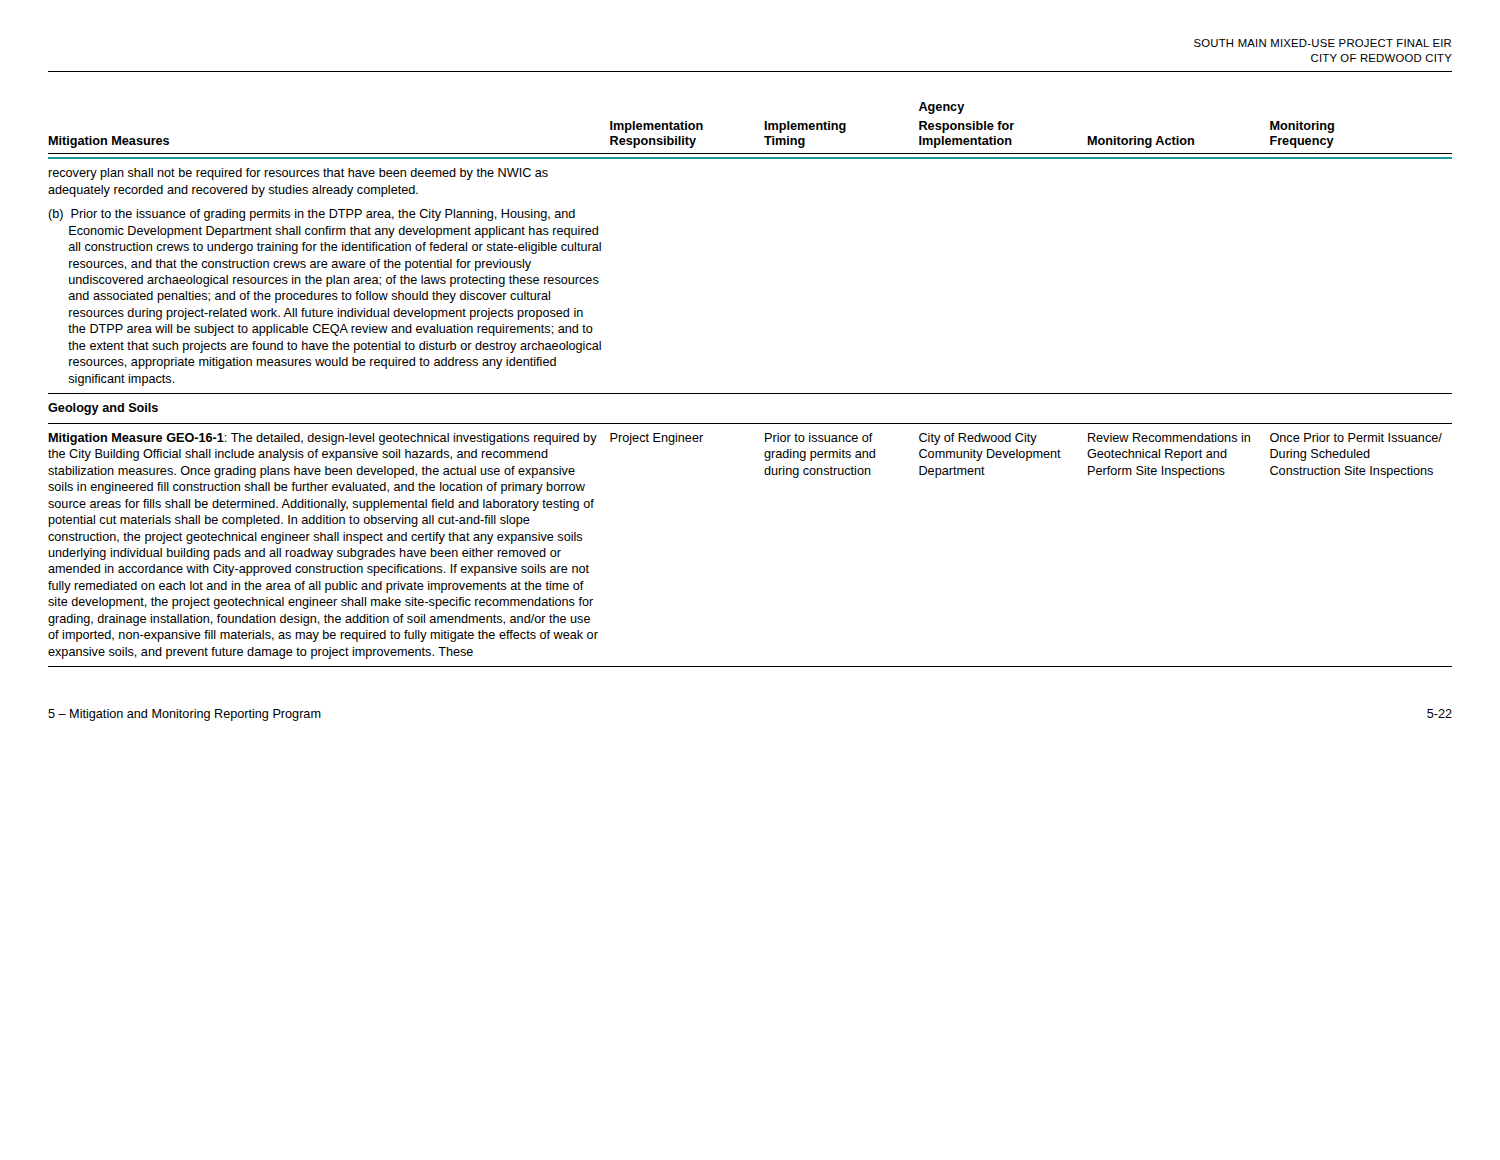SOUTH MAIN MIXED-USE PROJECT FINAL EIR
CITY OF REDWOOD CITY
| | | | Agency | | |
| --- | --- | --- | --- | --- | --- |
| Mitigation Measures | Implementation Responsibility | Implementing Timing | Responsible for Implementation | Monitoring Action | Monitoring Frequency |
| recovery plan shall not be required for resources that have been deemed by the NWIC as adequately recorded and recovered by studies already completed. (b) Prior to the issuance of grading permits in the DTPP area, the City Planning, Housing, and Economic Development Department shall confirm that any development applicant has required all construction crews to undergo training for the identification of federal or state-eligible cultural resources, and that the construction crews are aware of the potential for previously undiscovered archaeological resources in the plan area; of the laws protecting these resources and associated penalties; and of the procedures to follow should they discover cultural resources during project-related work. All future individual development projects proposed in the DTPP area will be subject to applicable CEQA review and evaluation requirements; and to the extent that such projects are found to have the potential to disturb or destroy archaeological resources, appropriate mitigation measures would be required to address any identified significant impacts. | | | | | |
| Geology and Soils |
| Mitigation Measure GEO-16-1 : The detailed, design-level geotechnical investigations required by the City Building Official shall include analysis of expansive soil hazards, and recommend stabilization measures. Once grading plans have been developed, the actual use of expansive soils in engineered fill construction shall be further evaluated, and the location of primary borrow source areas for fills shall be determined. Additionally, supplemental field and laboratory testing of potential cut materials shall be completed. In addition to observing all cut-and-fill slope construction, the project geotechnical engineer shall inspect and certify that any expansive soils underlying individual building pads and all roadway subgrades have been either removed or amended in accordance with City-approved construction specifications. If expansive soils are not fully remediated on each lot and in the area of all public and private improvements at the time of site development, the project geotechnical engineer shall make site-specific recommendations for grading, drainage installation, foundation design, the addition of soil amendments, and/or the use of imported, non-expansive fill materials, as may be required to fully mitigate the effects of weak or expansive soils, and prevent future damage to project improvements. These | Project Engineer | Prior to issuance of grading permits and during construction | City of Redwood City Community Development Department | Review Recommendations in Geotechnical Report and Perform Site Inspections | Once Prior to Permit Issuance/ During Scheduled Construction Site Inspections |
5 – Mitigation and Monitoring Reporting Program
5-22